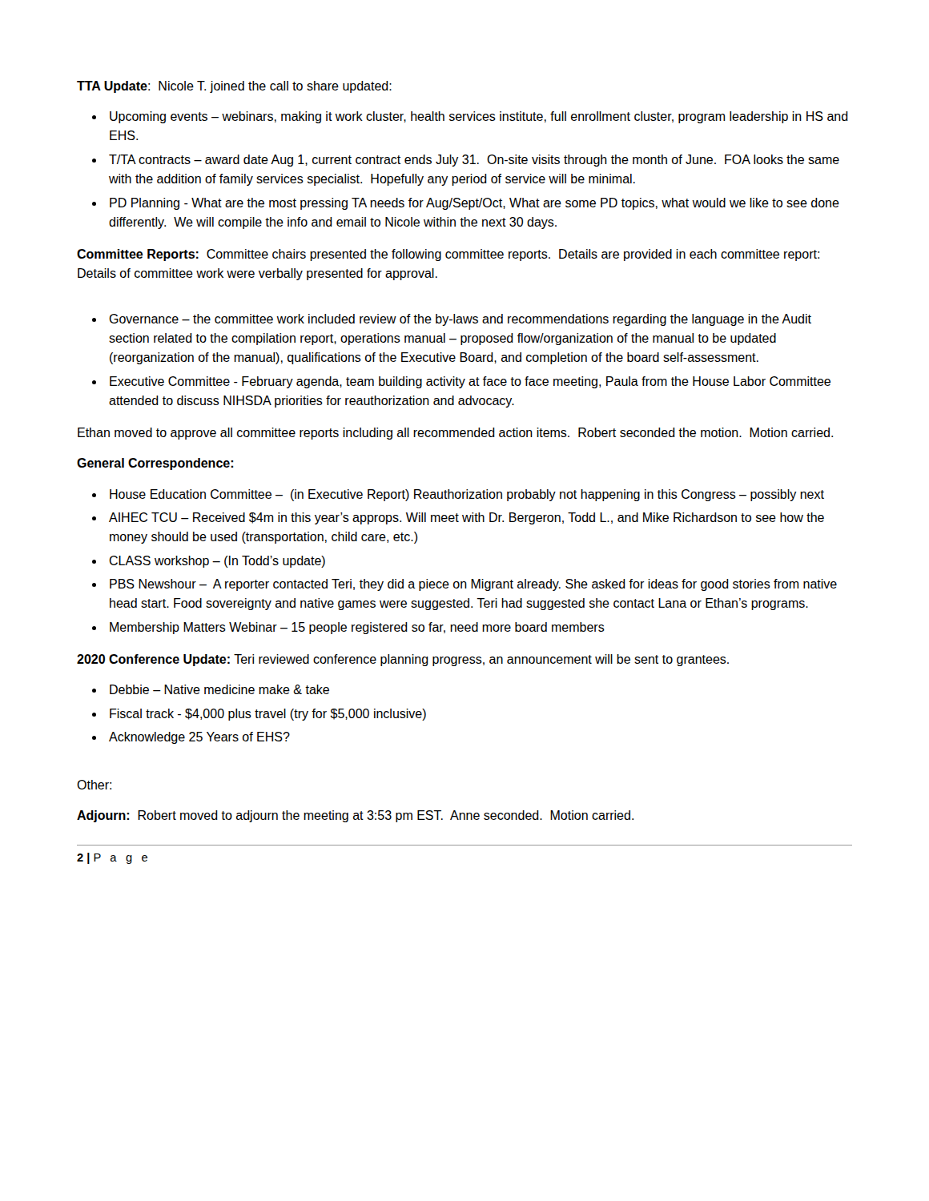TTA Update: Nicole T. joined the call to share updated:
Upcoming events – webinars, making it work cluster, health services institute, full enrollment cluster, program leadership in HS and EHS.
T/TA contracts – award date Aug 1, current contract ends July 31. On-site visits through the month of June. FOA looks the same with the addition of family services specialist. Hopefully any period of service will be minimal.
PD Planning - What are the most pressing TA needs for Aug/Sept/Oct, What are some PD topics, what would we like to see done differently. We will compile the info and email to Nicole within the next 30 days.
Committee Reports: Committee chairs presented the following committee reports. Details are provided in each committee report: Details of committee work were verbally presented for approval.
Governance – the committee work included review of the by-laws and recommendations regarding the language in the Audit section related to the compilation report, operations manual – proposed flow/organization of the manual to be updated (reorganization of the manual), qualifications of the Executive Board, and completion of the board self-assessment.
Executive Committee - February agenda, team building activity at face to face meeting, Paula from the House Labor Committee attended to discuss NIHSDA priorities for reauthorization and advocacy.
Ethan moved to approve all committee reports including all recommended action items. Robert seconded the motion. Motion carried.
General Correspondence:
House Education Committee – (in Executive Report) Reauthorization probably not happening in this Congress – possibly next
AIHEC TCU – Received $4m in this year’s approps. Will meet with Dr. Bergeron, Todd L., and Mike Richardson to see how the money should be used (transportation, child care, etc.)
CLASS workshop – (In Todd’s update)
PBS Newshour – A reporter contacted Teri, they did a piece on Migrant already. She asked for ideas for good stories from native head start. Food sovereignty and native games were suggested. Teri had suggested she contact Lana or Ethan’s programs.
Membership Matters Webinar – 15 people registered so far, need more board members
2020 Conference Update: Teri reviewed conference planning progress, an announcement will be sent to grantees.
Debbie – Native medicine make & take
Fiscal track - $4,000 plus travel (try for $5,000 inclusive)
Acknowledge 25 Years of EHS?
Other:
Adjourn: Robert moved to adjourn the meeting at 3:53 pm EST. Anne seconded. Motion carried.
2 | P a g e